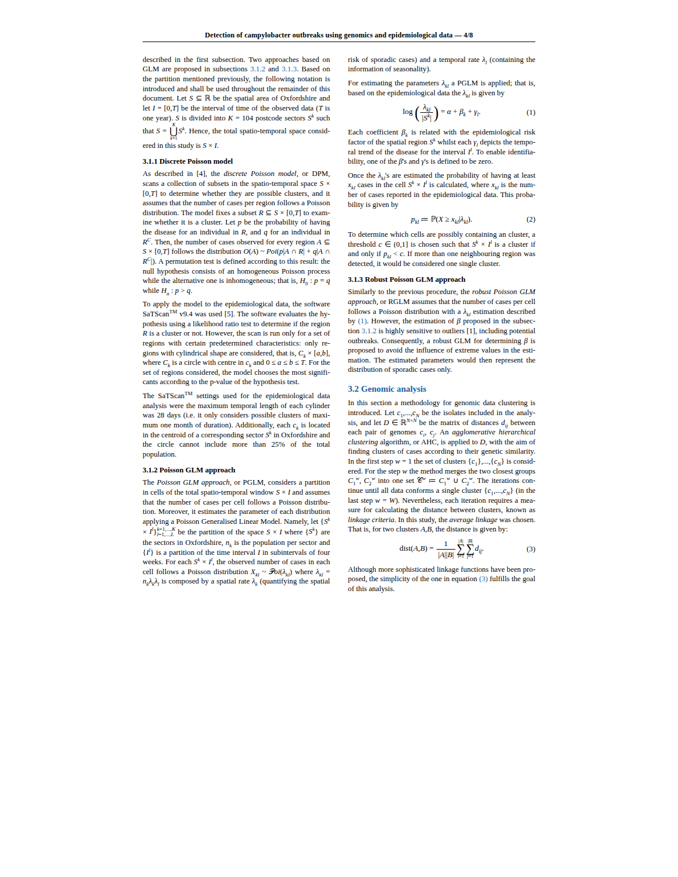Detection of campylobacter outbreaks using genomics and epidemiological data — 4/8
described in the first subsection. Two approaches based on GLM are proposed in subsections 3.1.2 and 3.1.3. Based on the partition mentioned previously, the following notation is introduced and shall be used throughout the remainder of this document. Let S ⊆ ℝ be the spatial area of Oxfordshire and let I = [0,T] be the interval of time of the observed data (T is one year). S is divided into K = 104 postcode sectors Sk such that S = K⋃k=1 Sk. Hence, the total spatio-temporal space considered in this study is S × I.
3.1.1 Discrete Poisson model
As described in [4], the discrete Poisson model, or DPM, scans a collection of subsets in the spatio-temporal space S × [0,T] to determine whether they are possible clusters, and it assumes that the number of cases per region follows a Poisson distribution. The model fixes a subset R ⊆ S × [0,T] to examine whether it is a cluster. Let p be the probability of having the disease for an individual in R, and q for an individual in RC. Then, the number of cases observed for every region A ⊆ S × [0,T] follows the distribution O(A) ~ Poi(p|A ∩ R| + q|A ∩ RC|). A permutation test is defined according to this result: the null hypothesis consists of an homogeneous Poisson process while the alternative one is inhomogeneous; that is, H0 : p = q while Ha : p > q.
To apply the model to the epidemiological data, the software SaTScanTM v9.4 was used [5]. The software evaluates the hypothesis using a likelihood ratio test to determine if the region R is a cluster or not. However, the scan is run only for a set of regions with certain predetermined characteristics: only regions with cylindrical shape are considered, that is, Ck × [a,b], where Ck is a circle with centre in ck and 0 ≤ a ≤ b ≤ T. For the set of regions considered, the model chooses the most significants according to the p-value of the hypothesis test.
The SaTScanTM settings used for the epidemiological data analysis were the maximum temporal length of each cylinder was 28 days (i.e. it only considers possible clusters of maximum one month of duration). Additionally, each ck is located in the centroid of a corresponding sector Sk in Oxfordshire and the circle cannot include more than 25% of the total population.
3.1.2 Poisson GLM approach
The Poisson GLM approach, or PGLM, considers a partition in cells of the total spatio-temporal window S × I and assumes that the number of cases per cell follows a Poisson distribution. Moreover, it estimates the parameter of each distribution applying a Poisson Generalised Linear Model. Namely, let {Sk × Il}k=1,...,K
l=1,...,L be the partition of the space S × I where {Sk} are the sectors in Oxfordshire, nk is the population per sector and {Il} is a partition of the time interval I in subintervals of four weeks. For each Sk × Il, the observed number of cases in each cell follows a Poisson distribution Xkl ~ 𝒫oi(λkl) where λkl = nkλkλl is composed by a spatial rate λk (quantifying the spatial risk of sporadic cases) and a temporal rate λl (containing the information of seasonality).
For estimating the parameters λkl a PGLM is applied; that is, based on the epidemiological data the λkl is given by
log (λkl|Sk|) = α + βk + γl. (1)
Each coefficient βk is related with the epidemiological risk factor of the spatial region Sk whilst each γl depicts the temporal trend of the disease for the interval Il. To enable identifiability, one of the β's and γ's is defined to be zero.
Once the λkl's are estimated the probability of having at least xkl cases in the cell Sk × Il is calculated, where xkl is the number of cases reported in the epidemiological data. This probability is given by
pkl ≔ ℙ(X ≥ xkl|λkl). (2)
To determine which cells are possibly containing an cluster, a threshold c ∈ (0,1] is chosen such that Sk × Il is a cluster if and only if pkl < c. If more than one neighbouring region was detected, it would be considered one single cluster.
3.1.3 Robust Poisson GLM approach
Similarly to the previous procedure, the robust Poisson GLM approach, or RGLM assumes that the number of cases per cell follows a Poisson distribution with a λkl estimation described by (1). However, the estimation of β proposed in the subsection 3.1.2 is highly sensitive to outliers [1], including potential outbreaks. Consequently, a robust GLM for determining β is proposed to avoid the influence of extreme values in the estimation. The estimated parameters would then represent the distribution of sporadic cases only.
3.2 Genomic analysis
In this section a methodology for genomic data clustering is introduced. Let c1,...,cN be the isolates included in the analysis, and let D ∈ ℝN×N be the matrix of distances dij between each pair of genomes ci, cj. An agglomerative hierarchical clustering algorithm, or AHC, is applied to D, with the aim of finding clusters of cases according to their genetic similarity. In the first step w = 1 the set of clusters {c1},...,{cN} is considered. For the step w the method merges the two closest groups C1w, C2w into one set 𝒞w ≔ C1w ∪ C2w. The iterations continue until all data conforms a single cluster {c1,...,cN} (in the last step w = W). Nevertheless, each iteration requires a measure for calculating the distance between clusters, known as linkage criteria. In this study, the average linkage was chosen. That is, for two clusters A,B, the distance is given by:
dist(A,B) = 1|A||B||A|∑i=1|B|∑j=1 dij. (3)
Although more sophisticated linkage functions have been proposed, the simplicity of the one in equation (3) fulfills the goal of this analysis.